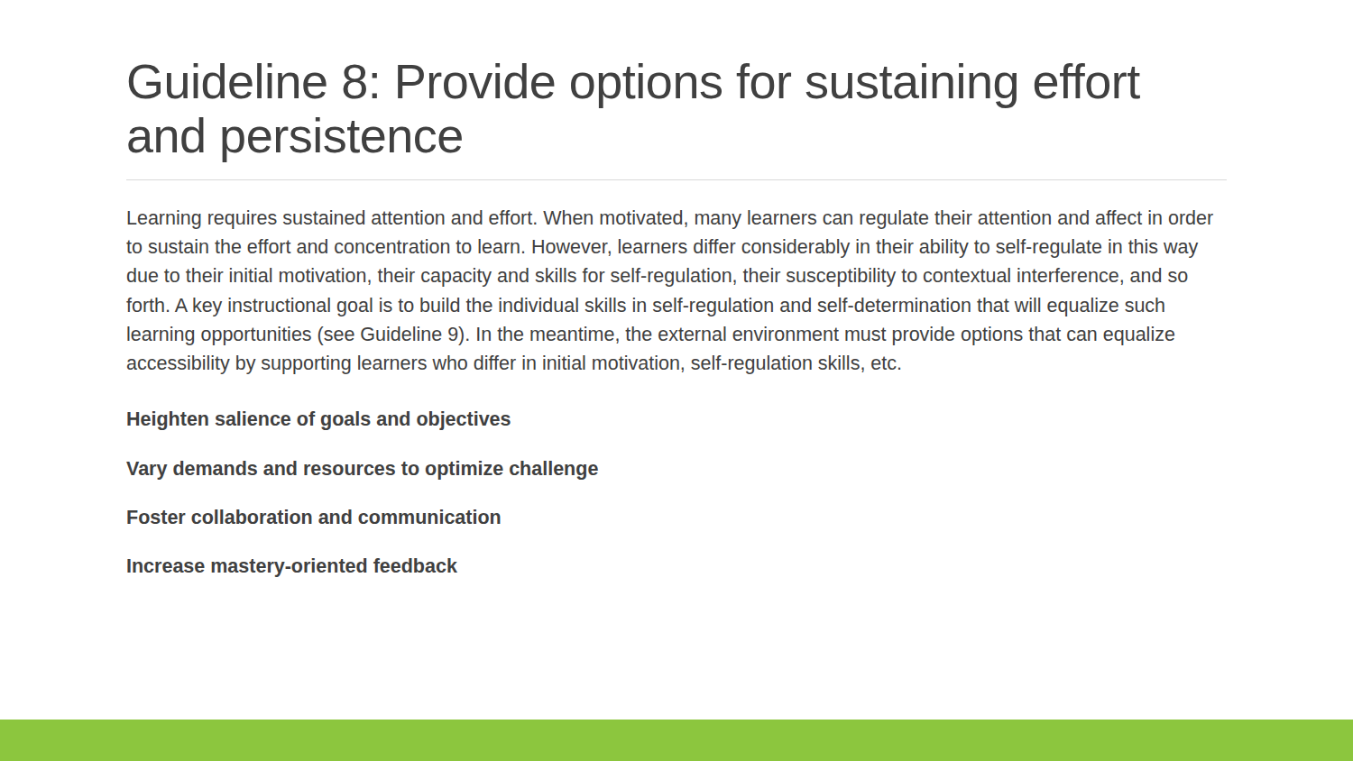Guideline 8: Provide options for sustaining effort and persistence
Learning requires sustained attention and effort. When motivated, many learners can regulate their attention and affect in order to sustain the effort and concentration to learn. However, learners differ considerably in their ability to self-regulate in this way due to their initial motivation, their capacity and skills for self-regulation, their susceptibility to contextual interference, and so forth. A key instructional goal is to build the individual skills in self-regulation and self-determination that will equalize such learning opportunities (see Guideline 9). In the meantime, the external environment must provide options that can equalize accessibility by supporting learners who differ in initial motivation, self-regulation skills, etc.
Heighten salience of goals and objectives
Vary demands and resources to optimize challenge
Foster collaboration and communication
Increase mastery-oriented feedback